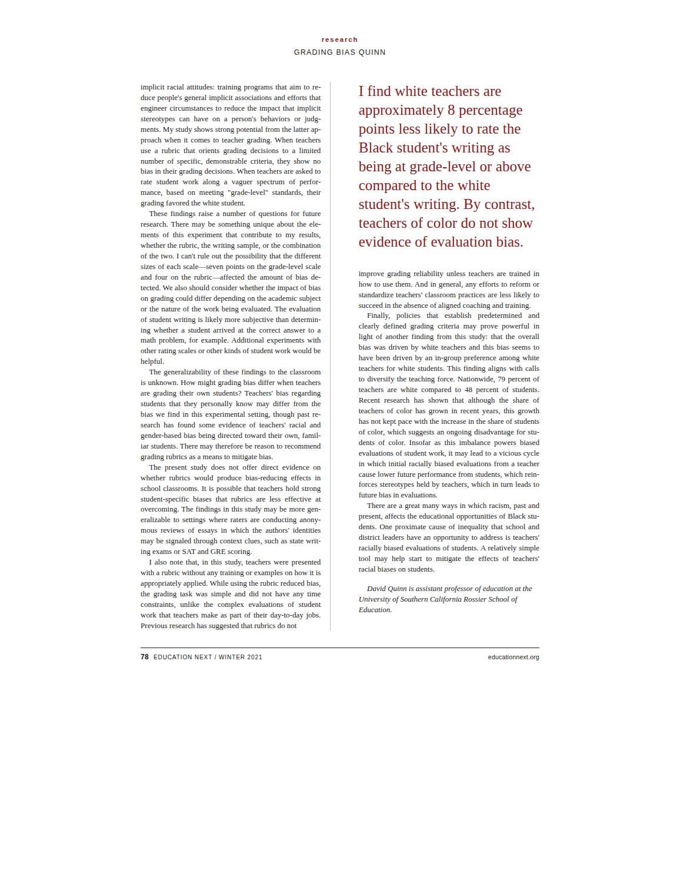research
GRADING BIAS QUINN
implicit racial attitudes: training programs that aim to reduce people's general implicit associations and efforts that engineer circumstances to reduce the impact that implicit stereotypes can have on a person's behaviors or judgments. My study shows strong potential from the latter approach when it comes to teacher grading. When teachers use a rubric that orients grading decisions to a limited number of specific, demonstrable criteria, they show no bias in their grading decisions. When teachers are asked to rate student work along a vaguer spectrum of performance, based on meeting "grade-level" standards, their grading favored the white student.
These findings raise a number of questions for future research. There may be something unique about the elements of this experiment that contribute to my results, whether the rubric, the writing sample, or the combination of the two. I can't rule out the possibility that the different sizes of each scale—seven points on the grade-level scale and four on the rubric—affected the amount of bias detected. We also should consider whether the impact of bias on grading could differ depending on the academic subject or the nature of the work being evaluated. The evaluation of student writing is likely more subjective than determining whether a student arrived at the correct answer to a math problem, for example. Additional experiments with other rating scales or other kinds of student work would be helpful.
The generalizability of these findings to the classroom is unknown. How might grading bias differ when teachers are grading their own students? Teachers' bias regarding students that they personally know may differ from the bias we find in this experimental setting, though past research has found some evidence of teachers' racial and gender-based bias being directed toward their own, familiar students. There may therefore be reason to recommend grading rubrics as a means to mitigate bias.
The present study does not offer direct evidence on whether rubrics would produce bias-reducing effects in school classrooms. It is possible that teachers hold strong student-specific biases that rubrics are less effective at overcoming. The findings in this study may be more generalizable to settings where raters are conducting anonymous reviews of essays in which the authors' identities may be signaled through context clues, such as state writing exams or SAT and GRE scoring.
I also note that, in this study, teachers were presented with a rubric without any training or examples on how it is appropriately applied. While using the rubric reduced bias, the grading task was simple and did not have any time constraints, unlike the complex evaluations of student work that teachers make as part of their day-to-day jobs. Previous research has suggested that rubrics do not
I find white teachers are approximately 8 percentage points less likely to rate the Black student's writing as being at grade-level or above compared to the white student's writing. By contrast, teachers of color do not show evidence of evaluation bias.
improve grading reliability unless teachers are trained in how to use them. And in general, any efforts to reform or standardize teachers' classroom practices are less likely to succeed in the absence of aligned coaching and training.
Finally, policies that establish predetermined and clearly defined grading criteria may prove powerful in light of another finding from this study: that the overall bias was driven by white teachers and this bias seems to have been driven by an in-group preference among white teachers for white students. This finding aligns with calls to diversify the teaching force. Nationwide, 79 percent of teachers are white compared to 48 percent of students. Recent research has shown that although the share of teachers of color has grown in recent years, this growth has not kept pace with the increase in the share of students of color, which suggests an ongoing disadvantage for students of color. Insofar as this imbalance powers biased evaluations of student work, it may lead to a vicious cycle in which initial racially biased evaluations from a teacher cause lower future performance from students, which reinforces stereotypes held by teachers, which in turn leads to future bias in evaluations.
There are a great many ways in which racism, past and present, affects the educational opportunities of Black students. One proximate cause of inequality that school and district leaders have an opportunity to address is teachers' racially biased evaluations of students. A relatively simple tool may help start to mitigate the effects of teachers' racial biases on students.
David Quinn is assistant professor of education at the University of Southern California Rossier School of Education.
78 EDUCATION NEXT / WINTER 2021
educationnext.org